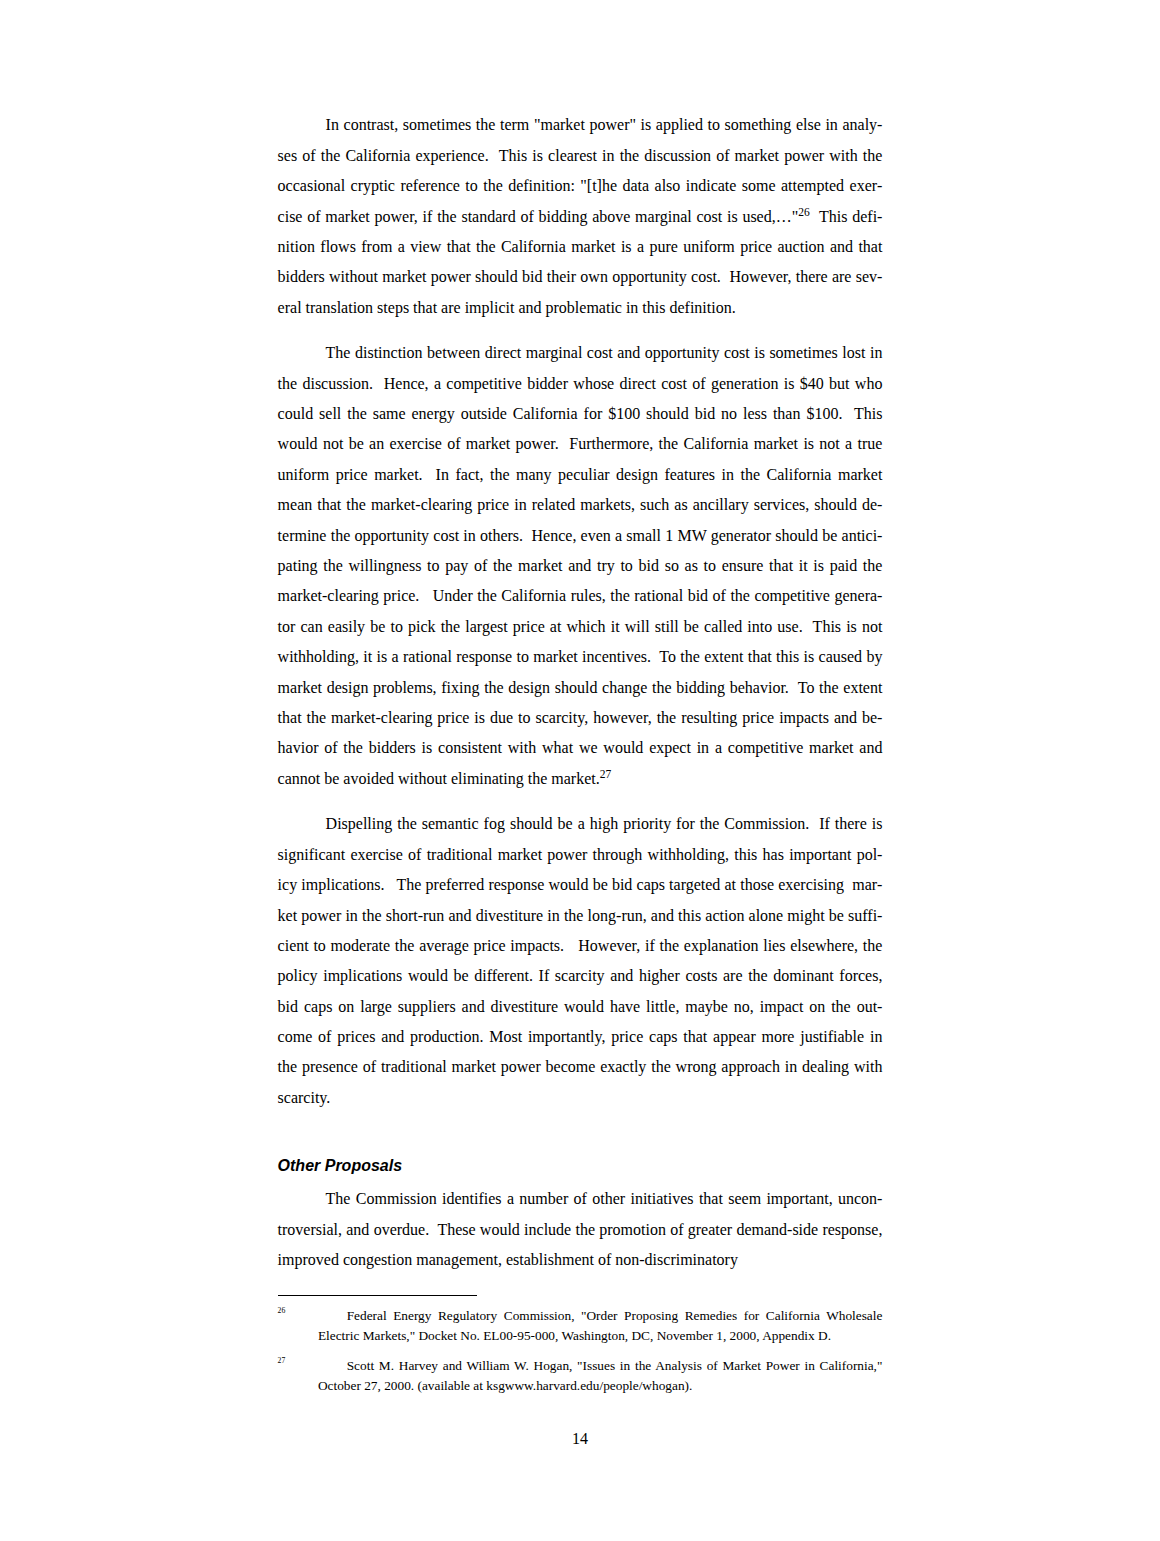In contrast, sometimes the term "market power" is applied to something else in analyses of the California experience. This is clearest in the discussion of market power with the occasional cryptic reference to the definition: "[t]he data also indicate some attempted exercise of market power, if the standard of bidding above marginal cost is used,…"26 This definition flows from a view that the California market is a pure uniform price auction and that bidders without market power should bid their own opportunity cost. However, there are several translation steps that are implicit and problematic in this definition.
The distinction between direct marginal cost and opportunity cost is sometimes lost in the discussion. Hence, a competitive bidder whose direct cost of generation is $40 but who could sell the same energy outside California for $100 should bid no less than $100. This would not be an exercise of market power. Furthermore, the California market is not a true uniform price market. In fact, the many peculiar design features in the California market mean that the market-clearing price in related markets, such as ancillary services, should determine the opportunity cost in others. Hence, even a small 1 MW generator should be anticipating the willingness to pay of the market and try to bid so as to ensure that it is paid the market-clearing price. Under the California rules, the rational bid of the competitive generator can easily be to pick the largest price at which it will still be called into use. This is not withholding, it is a rational response to market incentives. To the extent that this is caused by market design problems, fixing the design should change the bidding behavior. To the extent that the market-clearing price is due to scarcity, however, the resulting price impacts and behavior of the bidders is consistent with what we would expect in a competitive market and cannot be avoided without eliminating the market.27
Dispelling the semantic fog should be a high priority for the Commission. If there is significant exercise of traditional market power through withholding, this has important policy implications. The preferred response would be bid caps targeted at those exercising market power in the short-run and divestiture in the long-run, and this action alone might be sufficient to moderate the average price impacts. However, if the explanation lies elsewhere, the policy implications would be different. If scarcity and higher costs are the dominant forces, bid caps on large suppliers and divestiture would have little, maybe no, impact on the outcome of prices and production. Most importantly, price caps that appear more justifiable in the presence of traditional market power become exactly the wrong approach in dealing with scarcity.
Other Proposals
The Commission identifies a number of other initiatives that seem important, uncontroversial, and overdue. These would include the promotion of greater demand-side response, improved congestion management, establishment of non-discriminatory
26
Federal Energy Regulatory Commission, "Order Proposing Remedies for California Wholesale Electric Markets," Docket No. EL00-95-000, Washington, DC, November 1, 2000, Appendix D.
27
Scott M. Harvey and William W. Hogan, "Issues in the Analysis of Market Power in California," October 27, 2000. (available at ksgwww.harvard.edu/people/whogan).
14